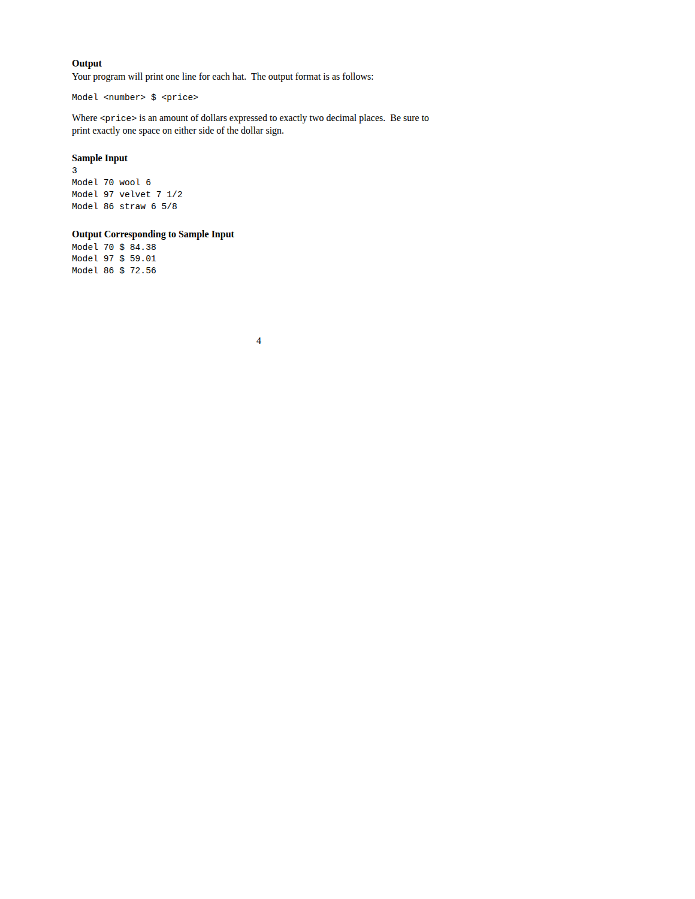Output
Your program will print one line for each hat. The output format is as follows:
Model <number> $ <price>
Where <price> is an amount of dollars expressed to exactly two decimal places. Be sure to print exactly one space on either side of the dollar sign.
Sample Input
3
Model 70 wool 6
Model 97 velvet 7 1/2
Model 86 straw 6 5/8
Output Corresponding to Sample Input
Model 70 $ 84.38
Model 97 $ 59.01
Model 86 $ 72.56
4